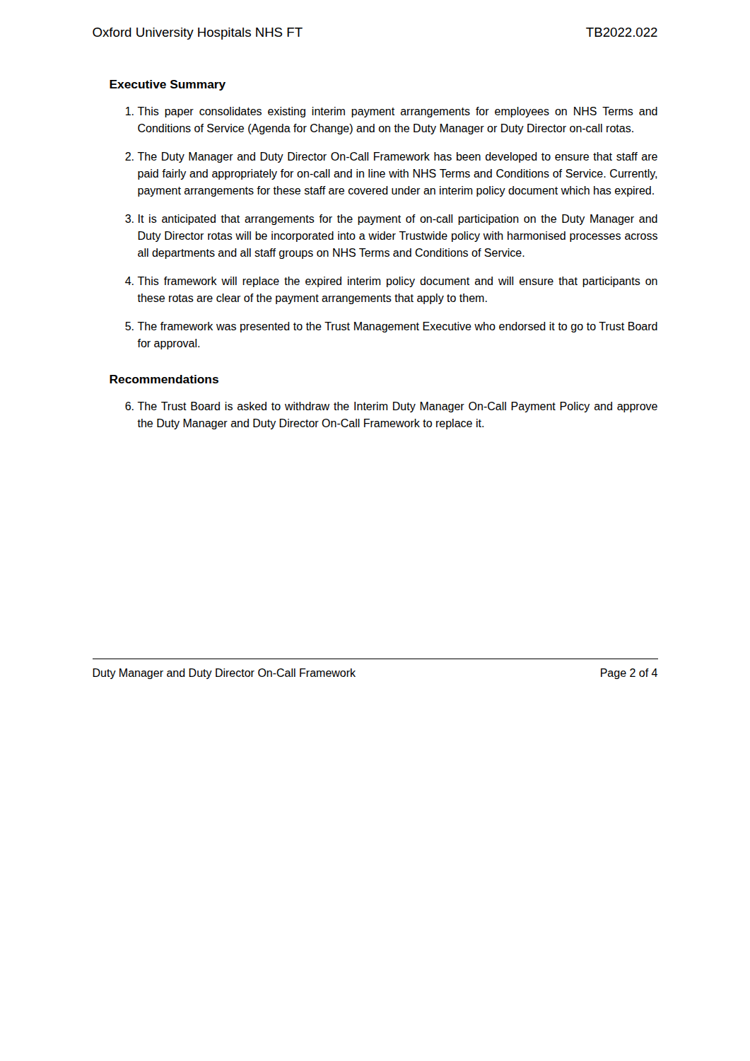Oxford University Hospitals NHS FT TB2022.022
Executive Summary
This paper consolidates existing interim payment arrangements for employees on NHS Terms and Conditions of Service (Agenda for Change) and on the Duty Manager or Duty Director on-call rotas.
The Duty Manager and Duty Director On-Call Framework has been developed to ensure that staff are paid fairly and appropriately for on-call and in line with NHS Terms and Conditions of Service. Currently, payment arrangements for these staff are covered under an interim policy document which has expired.
It is anticipated that arrangements for the payment of on-call participation on the Duty Manager and Duty Director rotas will be incorporated into a wider Trustwide policy with harmonised processes across all departments and all staff groups on NHS Terms and Conditions of Service.
This framework will replace the expired interim policy document and will ensure that participants on these rotas are clear of the payment arrangements that apply to them.
The framework was presented to the Trust Management Executive who endorsed it to go to Trust Board for approval.
Recommendations
The Trust Board is asked to withdraw the Interim Duty Manager On-Call Payment Policy and approve the Duty Manager and Duty Director On-Call Framework to replace it.
Duty Manager and Duty Director On-Call Framework Page 2 of 4